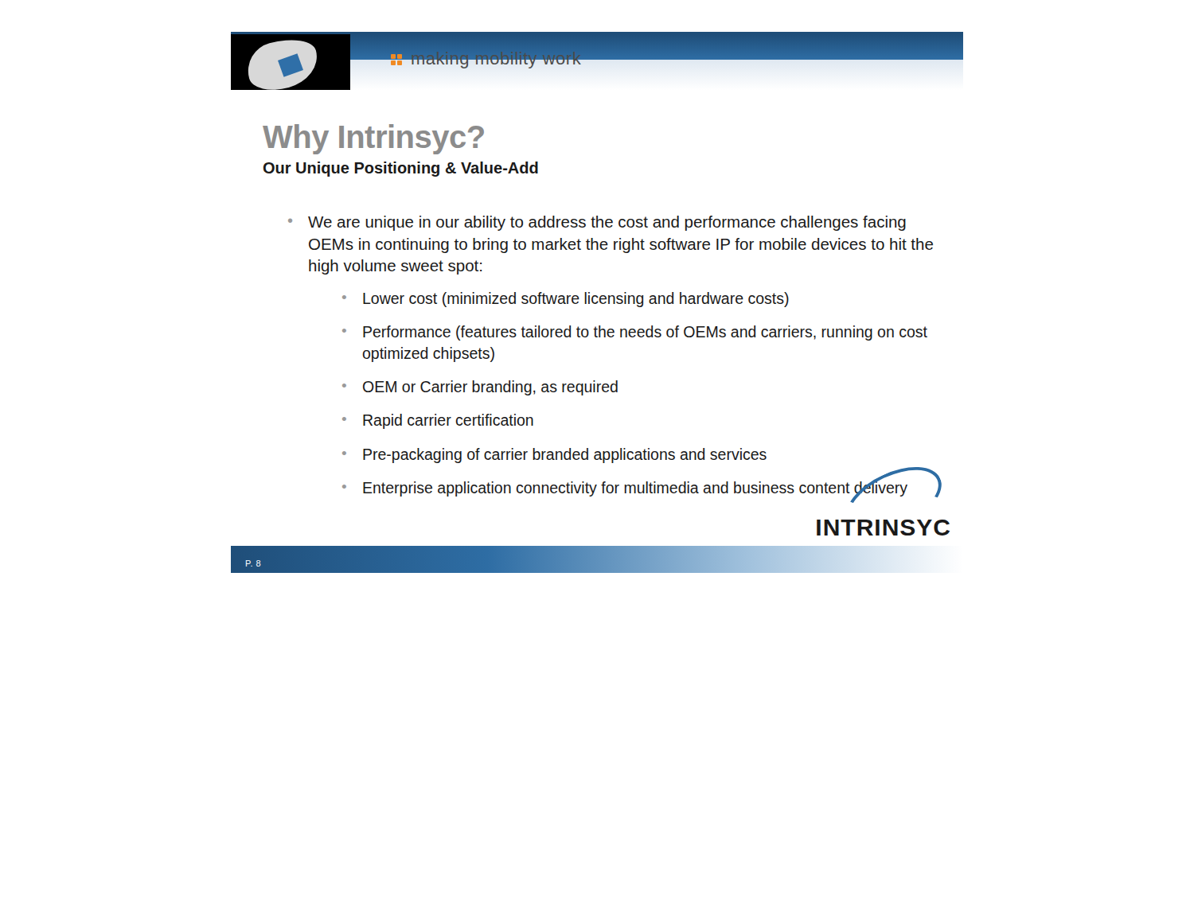making mobility work
Why Intrinsyc?
Our Unique Positioning & Value-Add
We are unique in our ability to address the cost and performance challenges facing OEMs in continuing to bring to market the right software IP for mobile devices to hit the high volume sweet spot:
Lower cost (minimized software licensing and hardware costs)
Performance (features tailored to the needs of OEMs and carriers, running on cost optimized chipsets)
OEM or Carrier branding, as required
Rapid carrier certification
Pre-packaging of carrier branded applications and services
Enterprise application connectivity for multimedia and business content delivery
INTRINSYC
P. 8